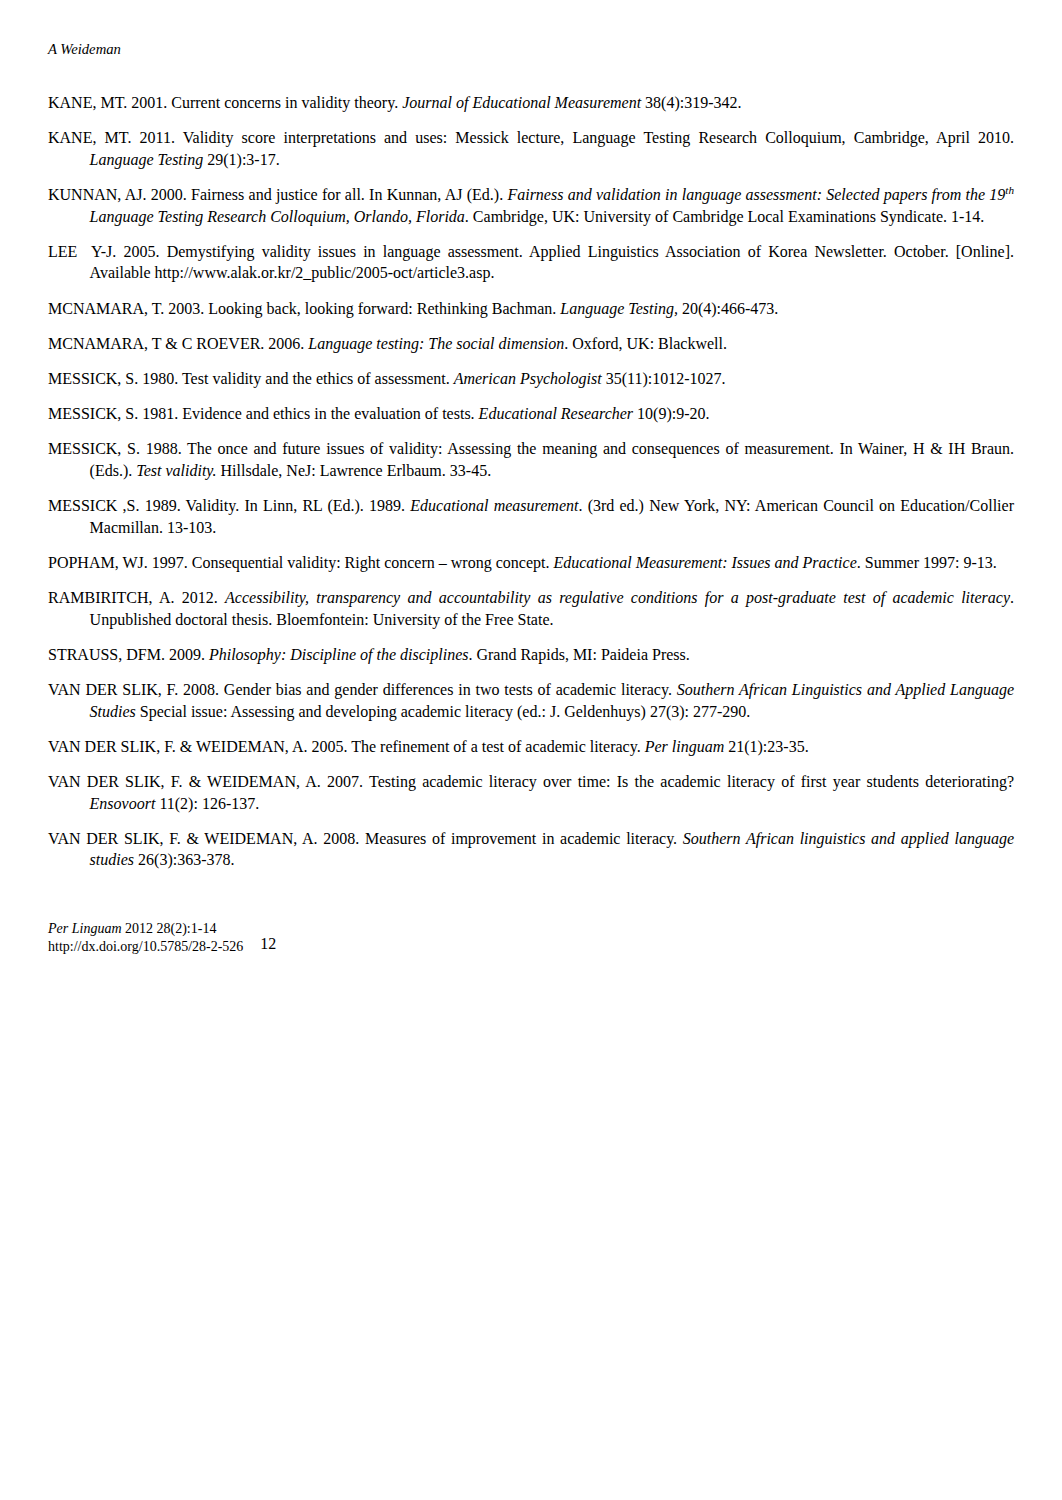A Weideman
KANE, MT. 2001. Current concerns in validity theory. Journal of Educational Measurement 38(4):319-342.
KANE, MT. 2011. Validity score interpretations and uses: Messick lecture, Language Testing Research Colloquium, Cambridge, April 2010. Language Testing 29(1):3-17.
KUNNAN, AJ. 2000. Fairness and justice for all. In Kunnan, AJ (Ed.). Fairness and validation in language assessment: Selected papers from the 19th Language Testing Research Colloquium, Orlando, Florida. Cambridge, UK: University of Cambridge Local Examinations Syndicate. 1-14.
LEE Y-J. 2005. Demystifying validity issues in language assessment. Applied Linguistics Association of Korea Newsletter. October. [Online]. Available http://www.alak.or.kr/2_public/2005-oct/article3.asp.
MCNAMARA, T. 2003. Looking back, looking forward: Rethinking Bachman. Language Testing, 20(4):466-473.
MCNAMARA, T & C ROEVER. 2006. Language testing: The social dimension. Oxford, UK: Blackwell.
MESSICK, S. 1980. Test validity and the ethics of assessment. American Psychologist 35(11):1012-1027.
MESSICK, S. 1981. Evidence and ethics in the evaluation of tests. Educational Researcher 10(9):9-20.
MESSICK, S. 1988. The once and future issues of validity: Assessing the meaning and consequences of measurement. In Wainer, H & IH Braun. (Eds.). Test validity. Hillsdale, NeJ: Lawrence Erlbaum. 33-45.
MESSICK ,S. 1989. Validity. In Linn, RL (Ed.). 1989. Educational measurement. (3rd ed.) New York, NY: American Council on Education/Collier Macmillan. 13-103.
POPHAM, WJ. 1997. Consequential validity: Right concern – wrong concept. Educational Measurement: Issues and Practice. Summer 1997: 9-13.
RAMBIRITCH, A. 2012. Accessibility, transparency and accountability as regulative conditions for a post-graduate test of academic literacy. Unpublished doctoral thesis. Bloemfontein: University of the Free State.
STRAUSS, DFM. 2009. Philosophy: Discipline of the disciplines. Grand Rapids, MI: Paideia Press.
VAN DER SLIK, F. 2008. Gender bias and gender differences in two tests of academic literacy. Southern African Linguistics and Applied Language Studies Special issue: Assessing and developing academic literacy (ed.: J. Geldenhuys) 27(3): 277-290.
VAN DER SLIK, F. & WEIDEMAN, A. 2005. The refinement of a test of academic literacy. Per linguam 21(1):23-35.
VAN DER SLIK, F. & WEIDEMAN, A. 2007. Testing academic literacy over time: Is the academic literacy of first year students deteriorating? Ensovoort 11(2): 126-137.
VAN DER SLIK, F. & WEIDEMAN, A. 2008. Measures of improvement in academic literacy. Southern African linguistics and applied language studies 26(3):363-378.
Per Linguam 2012 28(2):1-14
http://dx.doi.org/10.5785/28-2-526
12